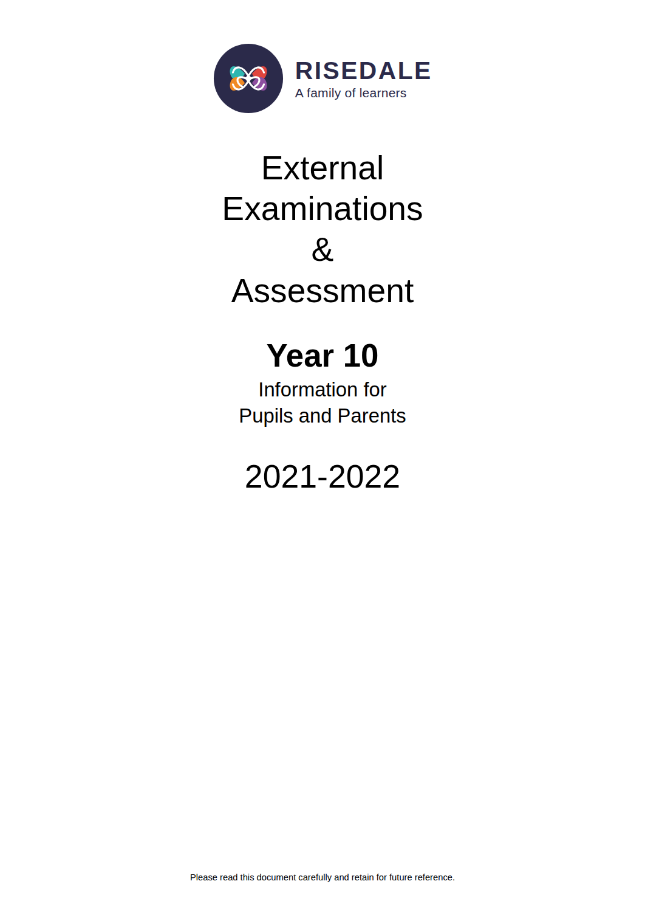RISEDALE A family of learners
External
Examinations
& Assessment
Year 10
Information for
Pupils and Parents
2021-2022
Please read this document carefully and retain for future reference.